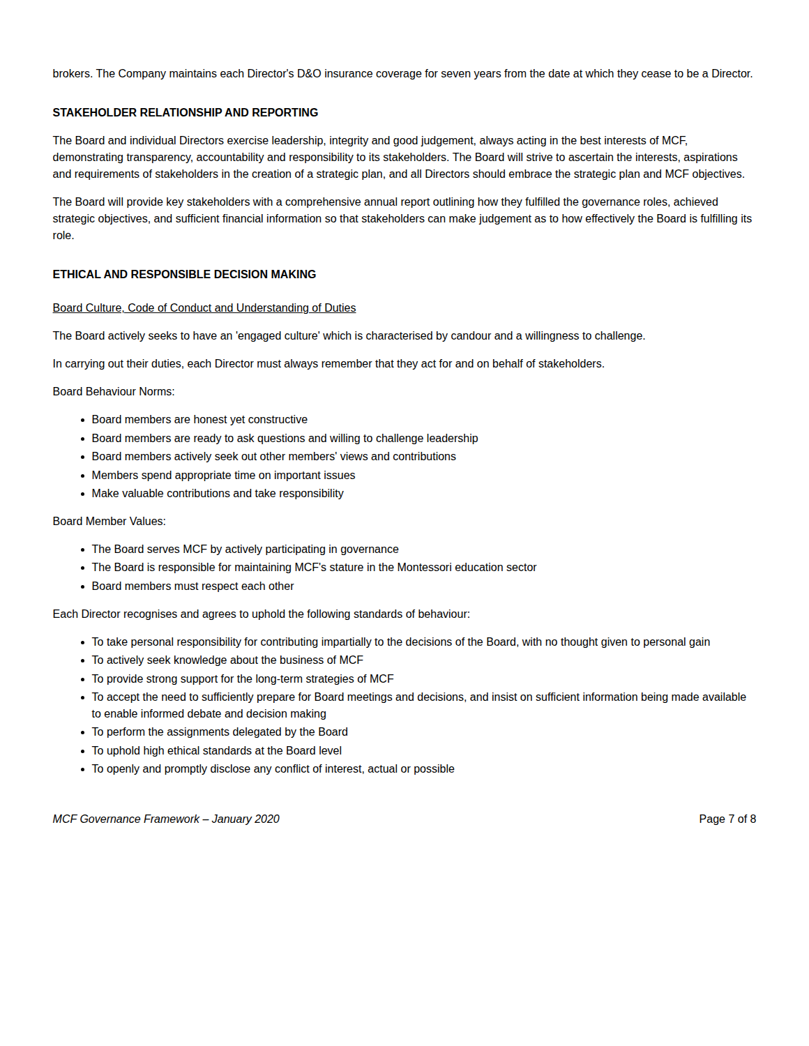brokers. The Company maintains each Director's D&O insurance coverage for seven years from the date at which they cease to be a Director.
Stakeholder Relationship and Reporting
The Board and individual Directors exercise leadership, integrity and good judgement, always acting in the best interests of MCF, demonstrating transparency, accountability and responsibility to its stakeholders. The Board will strive to ascertain the interests, aspirations and requirements of stakeholders in the creation of a strategic plan, and all Directors should embrace the strategic plan and MCF objectives.
The Board will provide key stakeholders with a comprehensive annual report outlining how they fulfilled the governance roles, achieved strategic objectives, and sufficient financial information so that stakeholders can make judgement as to how effectively the Board is fulfilling its role.
Ethical and Responsible Decision Making
Board Culture, Code of Conduct and Understanding of Duties
The Board actively seeks to have an 'engaged culture' which is characterised by candour and a willingness to challenge.
In carrying out their duties, each Director must always remember that they act for and on behalf of stakeholders.
Board Behaviour Norms:
Board members are honest yet constructive
Board members are ready to ask questions and willing to challenge leadership
Board members actively seek out other members' views and contributions
Members spend appropriate time on important issues
Make valuable contributions and take responsibility
Board Member Values:
The Board serves MCF by actively participating in governance
The Board is responsible for maintaining MCF's stature in the Montessori education sector
Board members must respect each other
Each Director recognises and agrees to uphold the following standards of behaviour:
To take personal responsibility for contributing impartially to the decisions of the Board, with no thought given to personal gain
To actively seek knowledge about the business of MCF
To provide strong support for the long-term strategies of MCF
To accept the need to sufficiently prepare for Board meetings and decisions, and insist on sufficient information being made available to enable informed debate and decision making
To perform the assignments delegated by the Board
To uphold high ethical standards at the Board level
To openly and promptly disclose any conflict of interest, actual or possible
MCF Governance Framework – January 2020 Page 7 of 8